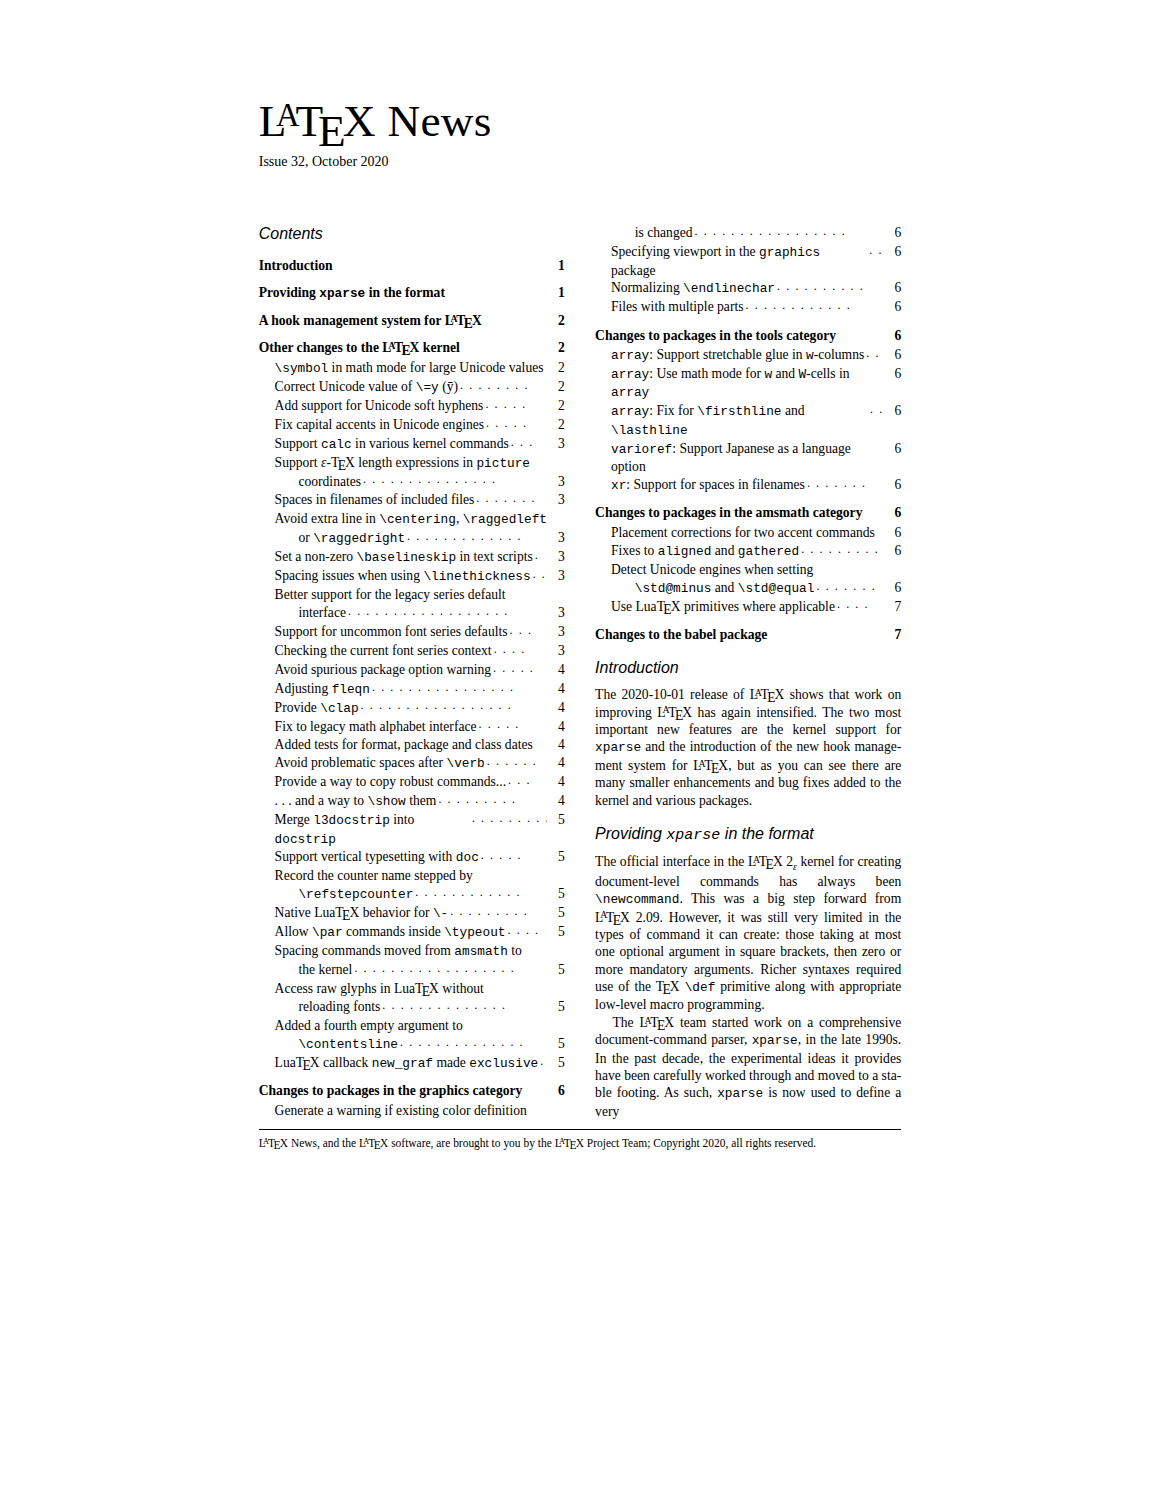La Te X News
Issue 32, October 2020
Contents
Introduction 1
Providing xparse in the format 1
A hook management system for La Te X 2
Other changes to the La Te X kernel 2
\symbol in math mode for large Unicode values 2
Correct Unicode value of \=y (ȳ). . . . . . . . 2
Add support for Unicode soft hyphens. . . . . 2
Fix capital accents in Unicode engines. . . . . 2
Support calc in various kernel commands. . . 3
Support ε-Te X length expressions in picture
coordinates. . . . . . . . . . . . . . . 3
Spaces in filenames of included files. . . . . . . 3
Avoid extra line in \centering, \raggedleft
or \raggedright. . . . . . . . . . . . . 3
Set a non-zero \baselineskip in text scripts. 3
Spacing issues when using \linethickness. . 3
Better support for the legacy series default
interface. . . . . . . . . . . . . . . . . . 3
Support for uncommon font series defaults. . . 3
Checking the current font series context. . . . 3
Avoid spurious package option warning. . . . . 4
Adjusting fleqn. . . . . . . . . . . . . . . . 4
Provide \clap. . . . . . . . . . . . . . . . . 4
Fix to legacy math alphabet interface. . . . . 4
Added tests for format, package and class dates 4
Avoid problematic spaces after \verb. . . . . . 4
Provide a way to copy robust commands.... . . 4
. . . and a way to \show them. . . . . . . . . 4
Merge l3docstrip into docstrip. . . . . . . . . 5
Support vertical typesetting with doc. . . . . 5
Record the counter name stepped by
\refstepcounter. . . . . . . . . . . . 5
Native LuaTe X behavior for \-. . . . . . . . . 5
Allow \par commands inside \typeout. . . . 5
Spacing commands moved from amsmath to
the kernel. . . . . . . . . . . . . . . . . . 5
Access raw glyphs in LuaTe X without
reloading fonts. . . . . . . . . . . . . . 5
Added a fourth empty argument to
\contentsline. . . . . . . . . . . . . . 5
LuaTe X callback new_graf made exclusive. 5
Changes to packages in the graphics category 6
Generate a warning if existing color definition
is changed. . . . . . . . . . . . . . . . . 6
Specifying viewport in the graphics package. . 6
Normalizing \endlinechar. . . . . . . . . . 6
Files with multiple parts. . . . . . . . . . . . 6
Changes to packages in the tools category 6
array: Support stretchable glue in w-columns. . 6
array: Use math mode for w and W-cells in array 6
array: Fix for \firsthline and \lasthline. . 6
varioref: Support Japanese as a language option 6
xr: Support for spaces in filenames. . . . . . . 6
Changes to packages in the amsmath category 6
Placement corrections for two accent commands 6
Fixes to aligned and gathered. . . . . . . . . 6
Detect Unicode engines when setting
\std@minus and \std@equal. . . . . . . 6
Use LuaTe X primitives where applicable. . . . 7
Changes to the babel package 7
Introduction
The 2020-10-01 release of La Te X shows that work on improving La Te X has again intensified. The two most important new features are the kernel support for xparse and the introduction of the new hook management system for La Te X, but as you can see there are many smaller enhancements and bug fixes added to the kernel and various packages.
Providing xparse in the format
The official interface in the La Te X 2ε kernel for creating document-level commands has always been \newcommand. This was a big step forward from La Te X 2.09. However, it was still very limited in the types of command it can create: those taking at most one optional argument in square brackets, then zero or more mandatory arguments. Richer syntaxes required use of the Te X \def primitive along with appropriate low-level macro programming.
The La Te X team started work on a comprehensive document-command parser, xparse, in the late 1990s. In the past decade, the experimental ideas it provides have been carefully worked through and moved to a stable footing. As such, xparse is now used to define a very
La Te X News, and the La Te X software, are brought to you by the La Te X Project Team; Copyright 2020, all rights reserved.